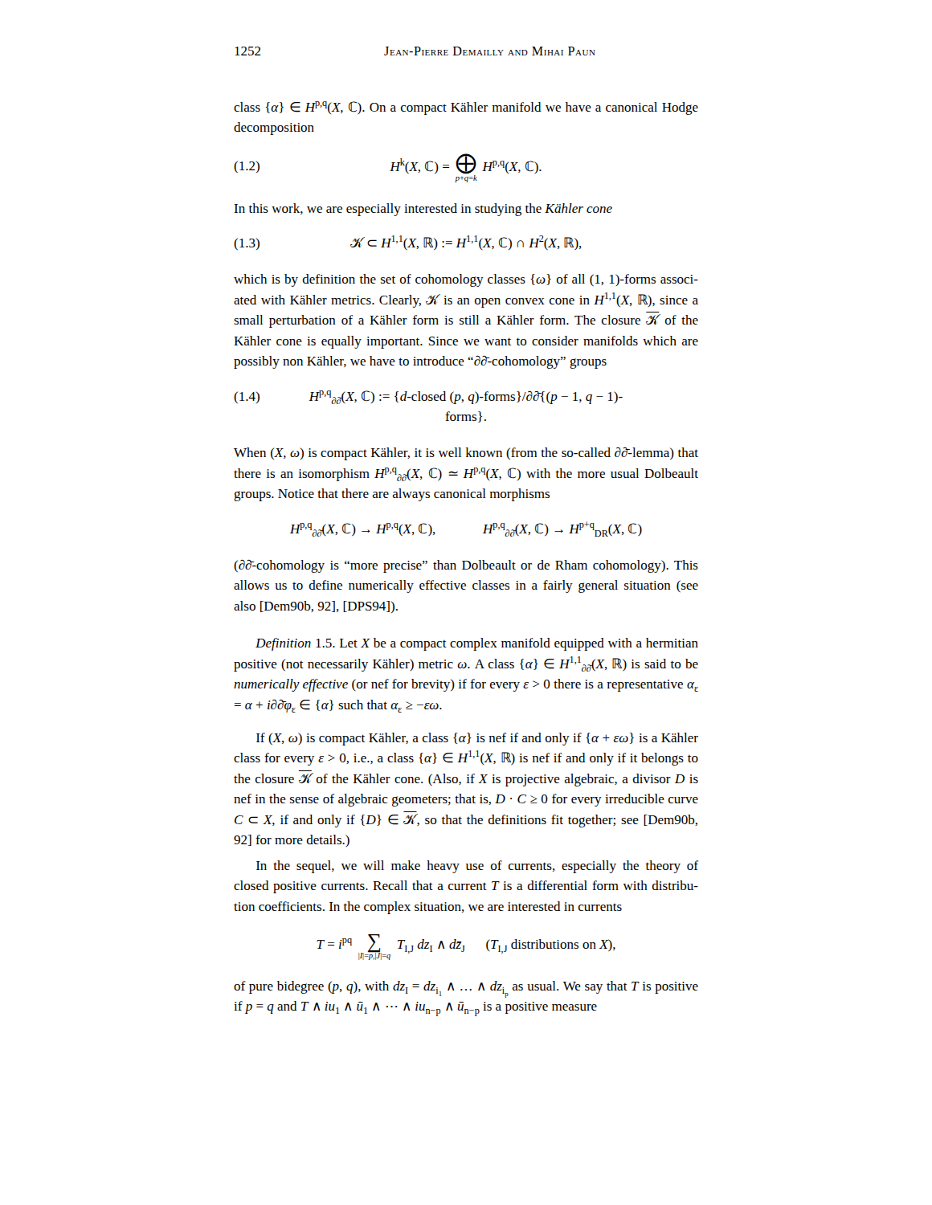1252 Jean-Pierre Demailly and Mihai Paun
class {α} ∈ Hp,q(X, ℂ). On a compact Kähler manifold we have a canonical Hodge decomposition
(1.2) Hk(X, ℂ) = ⨁p+q=k Hp,q(X, ℂ).
In this work, we are especially interested in studying the Kähler cone
(1.3) 𝒦 ⊂ H1,1(X, ℝ) := H1,1(X, ℂ) ∩ H2(X, ℝ),
which is by definition the set of cohomology classes {ω} of all (1, 1)-forms associated with Kähler metrics. Clearly, 𝒦 is an open convex cone in H1,1(X, ℝ), since a small perturbation of a Kähler form is still a Kähler form. The closure 𝒦 of the Kähler cone is equally important. Since we want to consider manifolds which are possibly non Kähler, we have to introduce “∂∂̄-cohomology” groups
(1.4) Hp,q∂∂̄(X, ℂ) := {d-closed (p, q)-forms}/∂∂̄{(p − 1, q − 1)-forms}.
When (X, ω) is compact Kähler, it is well known (from the so-called ∂∂̄-lemma) that there is an isomorphism Hp,q∂∂̄(X, ℂ) ≃ Hp,q(X, ℂ) with the more usual Dolbeault groups. Notice that there are always canonical morphisms
Hp,q∂∂̄(X, ℂ) → Hp,q(X, ℂ), Hp,q∂∂̄(X, ℂ) → Hp+qDR(X, ℂ)
(∂∂̄-cohomology is “more precise” than Dolbeault or de Rham cohomology). This allows us to define numerically effective classes in a fairly general situation (see also [Dem90b, 92], [DPS94]).
Definition 1.5. Let X be a compact complex manifold equipped with a hermitian positive (not necessarily Kähler) metric ω. A class {α} ∈ H1,1∂∂̄(X, ℝ) is said to be numerically effective (or nef for brevity) if for every ε > 0 there is a representative αε = α + i∂∂̄φε ∈ {α} such that αε ≥ −εω.
If (X, ω) is compact Kähler, a class {α} is nef if and only if {α + εω} is a Kähler class for every ε > 0, i.e., a class {α} ∈ H1,1(X, ℝ) is nef if and only if it belongs to the closure 𝒦 of the Kähler cone. (Also, if X is projective algebraic, a divisor D is nef in the sense of algebraic geometers; that is, D · C ≥ 0 for every irreducible curve C ⊂ X, if and only if {D} ∈ 𝒦, so that the definitions fit together; see [Dem90b, 92] for more details.)
In the sequel, we will make heavy use of currents, especially the theory of closed positive currents. Recall that a current T is a differential form with distribution coefficients. In the complex situation, we are interested in currents
T = ipq ∑|I|=p,|J|=q TI,J dzI ∧ dz̄J (TI,J distributions on X),
of pure bidegree (p, q), with dzI = dzi1 ∧ … ∧ dzip as usual. We say that T is positive if p = q and T ∧ iu1 ∧ ū1 ∧ ⋯ ∧ iun−p ∧ ūn−p is a positive measure